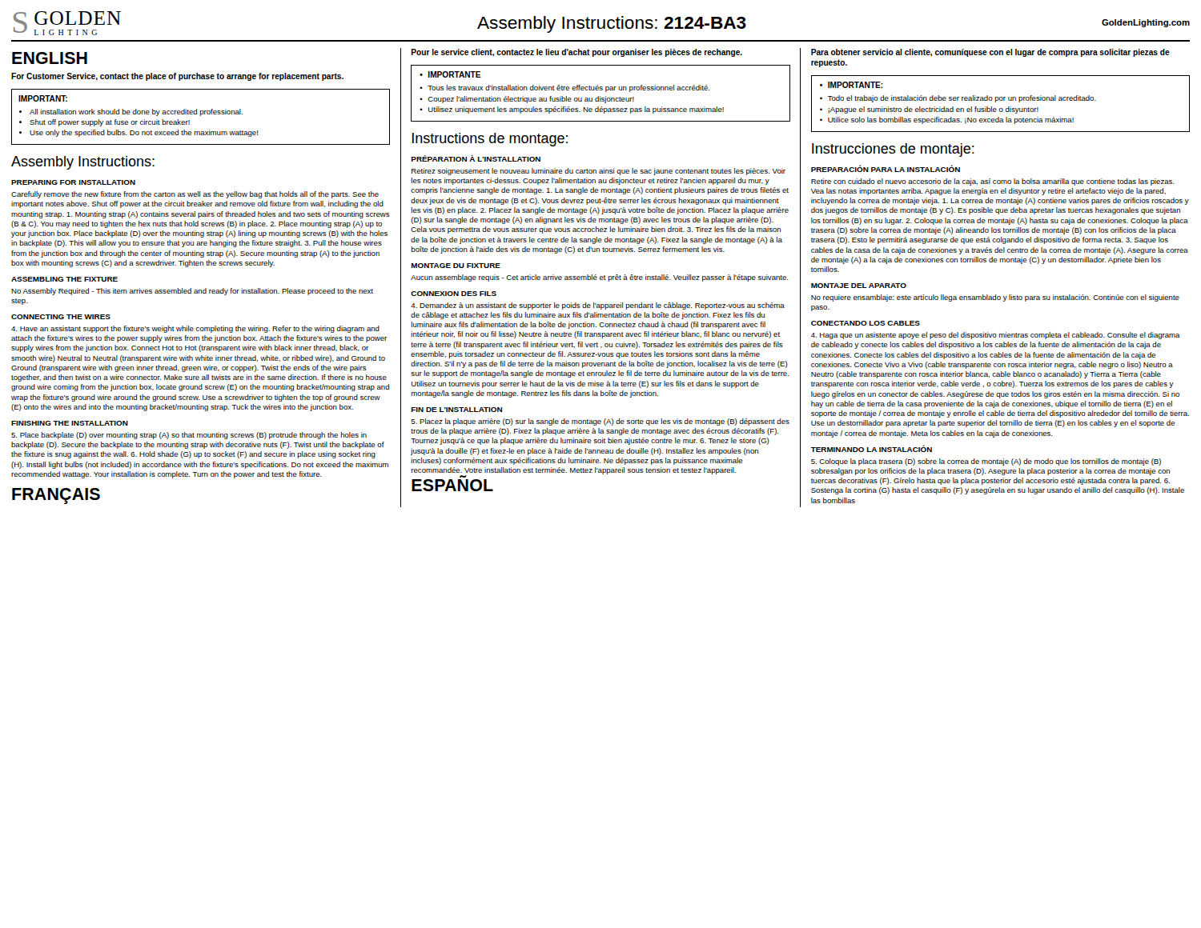S GOLDEN LIGHTING
Assembly Instructions: 2124-BA3
GoldenLighting.com
ENGLISH
For Customer Service, contact the place of purchase to arrange for replacement parts.
IMPORTANT:
All installation work should be done by accredited professional.
Shut off power supply at fuse or circuit breaker!
Use only the specified bulbs. Do not exceed the maximum wattage!
Assembly Instructions:
Preparing for Installation
Carefully remove the new fixture from the carton as well as the yellow bag that holds all of the parts. See the important notes above. Shut off power at the circuit breaker and remove old fixture from wall, including the old mounting strap. 1. Mounting strap (A) contains several pairs of threaded holes and two sets of mounting screws (B & C). You may need to tighten the hex nuts that hold screws (B) in place. 2. Place mounting strap (A) up to your junction box. Place backplate (D) over the mounting strap (A) lining up mounting screws (B) with the holes in backplate (D). This will allow you to ensure that you are hanging the fixture straight. 3. Pull the house wires from the junction box and through the center of mounting strap (A). Secure mounting strap (A) to the junction box with mounting screws (C) and a screwdriver. Tighten the screws securely.
Assembling the Fixture
No Assembly Required - This item arrives assembled and ready for installation. Please proceed to the next step.
Connecting the Wires
4. Have an assistant support the fixture's weight while completing the wiring. Refer to the wiring diagram and attach the fixture's wires to the power supply wires from the junction box. Attach the fixture's wires to the power supply wires from the junction box. Connect Hot to Hot (transparent wire with black inner thread, black, or smooth wire) Neutral to Neutral (transparent wire with white inner thread, white, or ribbed wire), and Ground to Ground (transparent wire with green inner thread, green wire, or copper). Twist the ends of the wire pairs together, and then twist on a wire connector. Make sure all twists are in the same direction. If there is no house ground wire coming from the junction box, locate ground screw (E) on the mounting bracket/mounting strap and wrap the fixture's ground wire around the ground screw. Use a screwdriver to tighten the top of ground screw (E) onto the wires and into the mounting bracket/mounting strap. Tuck the wires into the junction box.
Finishing the Installation
5. Place backplate (D) over mounting strap (A) so that mounting screws (B) protrude through the holes in backplate (D). Secure the backplate to the mounting strap with decorative nuts (F). Twist until the backplate of the fixture is snug against the wall. 6. Hold shade (G) up to socket (F) and secure in place using socket ring (H). Install light bulbs (not included) in accordance with the fixture's specifications. Do not exceed the maximum recommended wattage. Your installation is complete. Turn on the power and test the fixture.
FRANÇAIS
Pour le service client, contactez le lieu d'achat pour organiser les pièces de rechange.
IMPORTANTE
Tous les travaux d'installation doivent être effectués par un professionnel accrédité.
Coupez l'alimentation électrique au fusible ou au disjoncteur!
Utilisez uniquement les ampoules spécifiées. Ne dépassez pas la puissance maximale!
Instructions de montage:
Préparation à l'installation
Retirez soigneusement le nouveau luminaire du carton ainsi que le sac jaune contenant toutes les pièces. Voir les notes importantes ci-dessus. Coupez l'alimentation au disjoncteur et retirez l'ancien appareil du mur, y compris l'ancienne sangle de montage. 1. La sangle de montage (A) contient plusieurs paires de trous filetés et deux jeux de vis de montage (B et C). Vous devrez peut-être serrer les écrous hexagonaux qui maintiennent les vis (B) en place. 2. Placez la sangle de montage (A) jusqu'à votre boîte de jonction. Placez la plaque arrière (D) sur la sangle de montage (A) en alignant les vis de montage (B) avec les trous de la plaque arrière (D). Cela vous permettra de vous assurer que vous accrochez le luminaire bien droit. 3. Tirez les fils de la maison de la boîte de jonction et à travers le centre de la sangle de montage (A). Fixez la sangle de montage (A) à la boîte de jonction à l'aide des vis de montage (C) et d'un tournevis. Serrez fermement les vis.
Montage du Fixture
Aucun assemblage requis - Cet article arrive assemblé et prêt à être installé. Veuillez passer à l'étape suivante.
Connexion des Fils
4. Demandez à un assistant de supporter le poids de l'appareil pendant le câblage. Reportez-vous au schéma de câblage et attachez les fils du luminaire aux fils d'alimentation de la boîte de jonction. Fixez les fils du luminaire aux fils d'alimentation de la boîte de jonction. Connectez chaud à chaud (fil transparent avec fil intérieur noir, fil noir ou fil lisse) Neutre à neutre (fil transparent avec fil intérieur blanc, fil blanc ou nervuré) et terre à terre (fil transparent avec fil intérieur vert, fil vert , ou cuivre). Torsadez les extrémités des paires de fils ensemble, puis torsadez un connecteur de fil. Assurez-vous que toutes les torsions sont dans la même direction. S'il n'y a pas de fil de terre de la maison provenant de la boîte de jonction, localisez la vis de terre (E) sur le support de montage/la sangle de montage et enroulez le fil de terre du luminaire autour de la vis de terre. Utilisez un tournevis pour serrer le haut de la vis de mise à la terre (E) sur les fils et dans le support de montage/la sangle de montage. Rentrez les fils dans la boîte de jonction.
Fin de l'installation
5. Placez la plaque arrière (D) sur la sangle de montage (A) de sorte que les vis de montage (B) dépassent des trous de la plaque arrière (D). Fixez la plaque arrière à la sangle de montage avec des écrous décoratifs (F). Tournez jusqu'à ce que la plaque arrière du luminaire soit bien ajustée contre le mur. 6. Tenez le store (G) jusqu'à la douille (F) et fixez-le en place à l'aide de l'anneau de douille (H). Installez les ampoules (non incluses) conformément aux spécifications du luminaire. Ne dépassez pas la puissance maximale recommandée. Votre installation est terminée. Mettez l'appareil sous tension et testez l'appareil.
ESPAÑOL
Para obtener servicio al cliente, comuníquese con el lugar de compra para solicitar piezas de repuesto.
IMPORTANTE:
Todo el trabajo de instalación debe ser realizado por un profesional acreditado.
¡Apague el suministro de electricidad en el fusible o disyuntor!
Utilice solo las bombillas especificadas. ¡No exceda la potencia máxima!
Instrucciones de montaje:
Preparación para la instalación
Retire con cuidado el nuevo accesorio de la caja, así como la bolsa amarilla que contiene todas las piezas. Vea las notas importantes arriba. Apague la energía en el disyuntor y retire el artefacto viejo de la pared, incluyendo la correa de montaje vieja. 1. La correa de montaje (A) contiene varios pares de orificios roscados y dos juegos de tornillos de montaje (B y C). Es posible que deba apretar las tuercas hexagonales que sujetan los tornillos (B) en su lugar. 2. Coloque la correa de montaje (A) hasta su caja de conexiones. Coloque la placa trasera (D) sobre la correa de montaje (A) alineando los tornillos de montaje (B) con los orificios de la placa trasera (D). Esto le permitirá asegurarse de que está colgando el dispositivo de forma recta. 3. Saque los cables de la casa de la caja de conexiones y a través del centro de la correa de montaje (A). Asegure la correa de montaje (A) a la caja de conexiones con tornillos de montaje (C) y un destornillador. Apriete bien los tornillos.
Montaje del aparato
No requiere ensamblaje: este artículo llega ensamblado y listo para su instalación. Continúe con el siguiente paso.
Conectando los cables
4. Haga que un asistente apoye el peso del dispositivo mientras completa el cableado. Consulte el diagrama de cableado y conecte los cables del dispositivo a los cables de la fuente de alimentación de la caja de conexiones. Conecte los cables del dispositivo a los cables de la fuente de alimentación de la caja de conexiones. Conecte Vivo a Vivo (cable transparente con rosca interior negra, cable negro o liso) Neutro a Neutro (cable transparente con rosca interior blanca, cable blanco o acanalado) y Tierra a Tierra (cable transparente con rosca interior verde, cable verde , o cobre). Tuerza los extremos de los pares de cables y luego gírelos en un conector de cables. Asegúrese de que todos los giros estén en la misma dirección. Si no hay un cable de tierra de la casa proveniente de la caja de conexiones, ubique el tornillo de tierra (E) en el soporte de montaje / correa de montaje y enrolle el cable de tierra del dispositivo alrededor del tornillo de tierra. Use un destornillador para apretar la parte superior del tornillo de tierra (E) en los cables y en el soporte de montaje / correa de montaje. Meta los cables en la caja de conexiones.
Terminando la instalación
5. Coloque la placa trasera (D) sobre la correa de montaje (A) de modo que los tornillos de montaje (B) sobresalgan por los orificios de la placa trasera (D). Asegure la placa posterior a la correa de montaje con tuercas decorativas (F). Gírelo hasta que la placa posterior del accesorio esté ajustada contra la pared. 6. Sostenga la cortina (G) hasta el casquillo (F) y asegúrela en su lugar usando el anillo del casquillo (H). Instale las bombillas